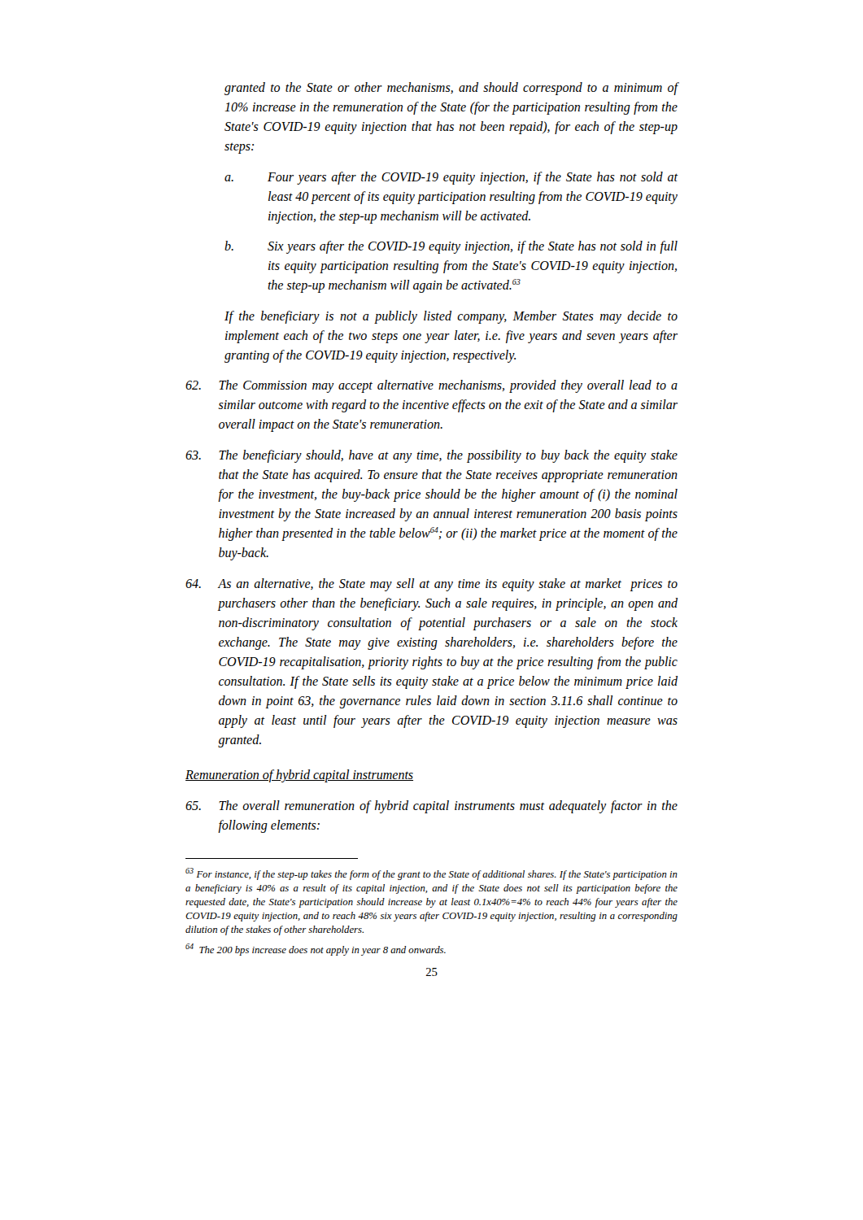granted to the State or other mechanisms, and should correspond to a minimum of 10% increase in the remuneration of the State (for the participation resulting from the State's COVID-19 equity injection that has not been repaid), for each of the step-up steps:
a.
Four years after the COVID-19 equity injection, if the State has not sold at least 40 percent of its equity participation resulting from the COVID-19 equity injection, the step-up mechanism will be activated.
b.
Six years after the COVID-19 equity injection, if the State has not sold in full its equity participation resulting from the State's COVID-19 equity injection, the step-up mechanism will again be activated.63
If the beneficiary is not a publicly listed company, Member States may decide to implement each of the two steps one year later, i.e. five years and seven years after granting of the COVID-19 equity injection, respectively.
62.
The Commission may accept alternative mechanisms, provided they overall lead to a similar outcome with regard to the incentive effects on the exit of the State and a similar overall impact on the State's remuneration.
63.
The beneficiary should, have at any time, the possibility to buy back the equity stake that the State has acquired. To ensure that the State receives appropriate remuneration for the investment, the buy-back price should be the higher amount of (i) the nominal investment by the State increased by an annual interest remuneration 200 basis points higher than presented in the table below64; or (ii) the market price at the moment of the buy-back.
64.
As an alternative, the State may sell at any time its equity stake at market prices to purchasers other than the beneficiary. Such a sale requires, in principle, an open and non-discriminatory consultation of potential purchasers or a sale on the stock exchange. The State may give existing shareholders, i.e. shareholders before the COVID-19 recapitalisation, priority rights to buy at the price resulting from the public consultation. If the State sells its equity stake at a price below the minimum price laid down in point 63, the governance rules laid down in section 3.11.6 shall continue to apply at least until four years after the COVID-19 equity injection measure was granted.
Remuneration of hybrid capital instruments
65.
The overall remuneration of hybrid capital instruments must adequately factor in the following elements:
63 For instance, if the step-up takes the form of the grant to the State of additional shares. If the State's participation in a beneficiary is 40% as a result of its capital injection, and if the State does not sell its participation before the requested date, the State's participation should increase by at least 0.1x40%=4% to reach 44% four years after the COVID-19 equity injection, and to reach 48% six years after COVID-19 equity injection, resulting in a corresponding dilution of the stakes of other shareholders.
64 The 200 bps increase does not apply in year 8 and onwards.
25